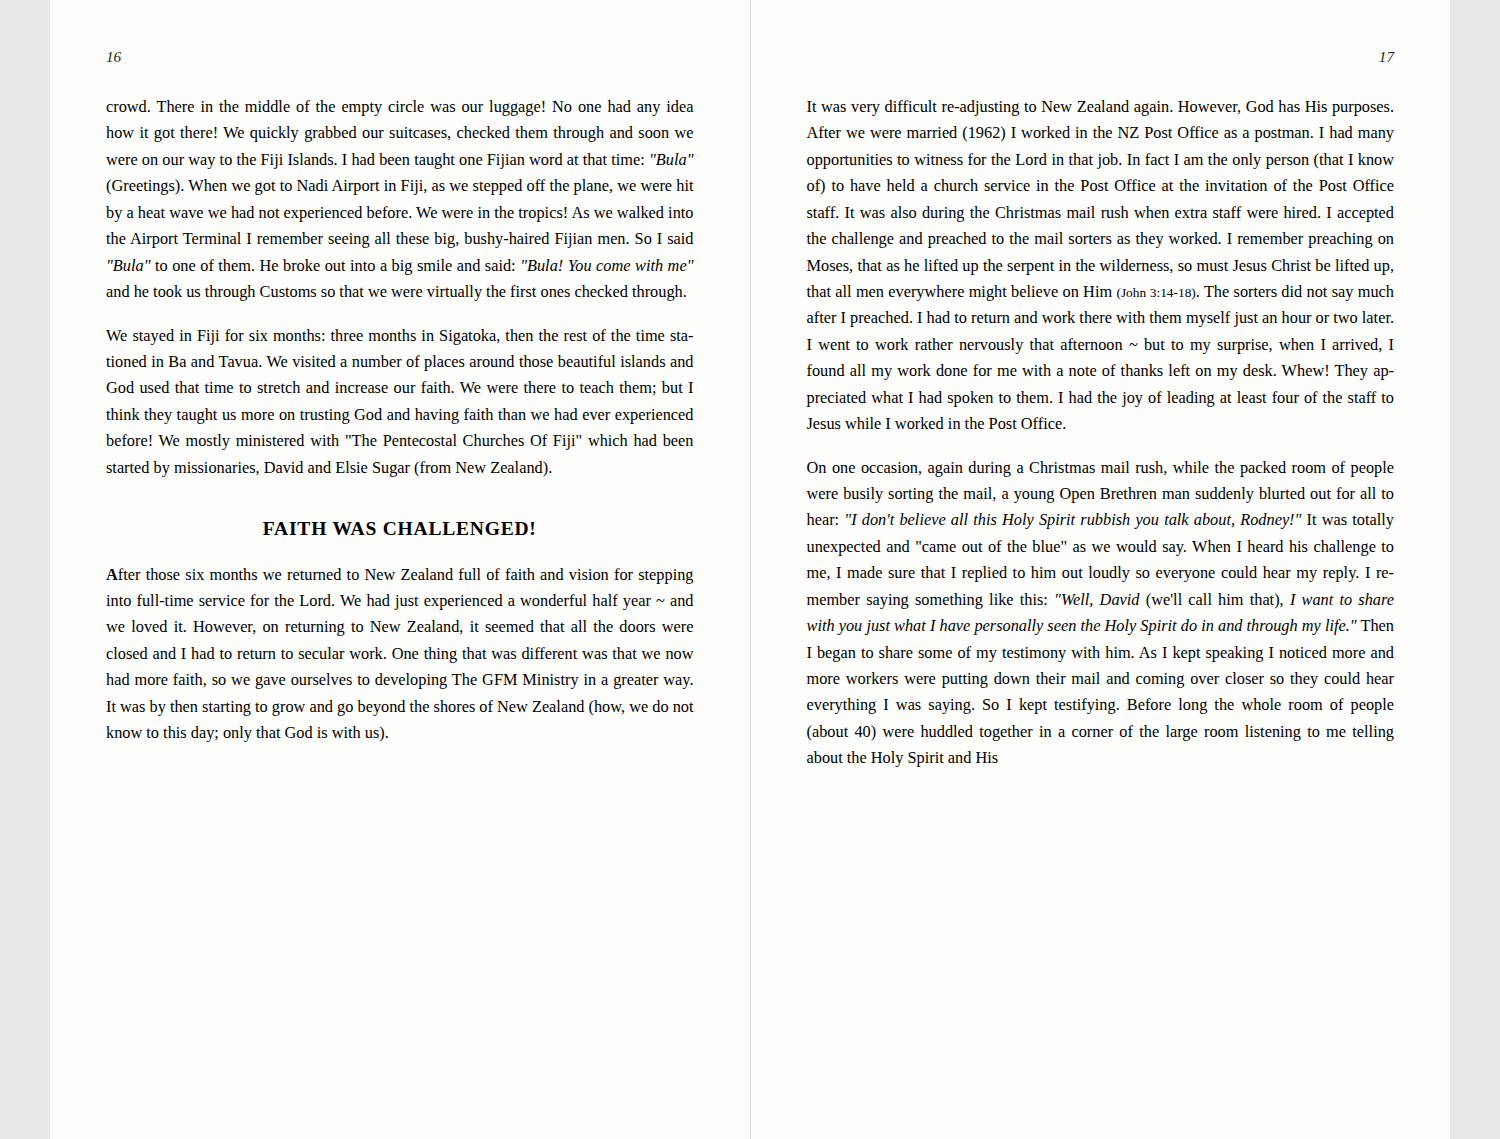16
crowd. There in the middle of the empty circle was our luggage! No one had any idea how it got there! We quickly grabbed our suitcases, checked them through and soon we were on our way to the Fiji Islands. I had been taught one Fijian word at that time: "Bula" (Greetings). When we got to Nadi Airport in Fiji, as we stepped off the plane, we were hit by a heat wave we had not experienced before. We were in the tropics! As we walked into the Airport Terminal I remember seeing all these big, bushy-haired Fijian men. So I said "Bula" to one of them. He broke out into a big smile and said: "Bula! You come with me" and he took us through Customs so that we were virtually the first ones checked through.
We stayed in Fiji for six months: three months in Sigatoka, then the rest of the time stationed in Ba and Tavua. We visited a number of places around those beautiful islands and God used that time to stretch and increase our faith. We were there to teach them; but I think they taught us more on trusting God and having faith than we had ever experienced before! We mostly ministered with "The Pentecostal Churches Of Fiji" which had been started by missionaries, David and Elsie Sugar (from New Zealand).
Faith Was Challenged!
After those six months we returned to New Zealand full of faith and vision for stepping into full-time service for the Lord. We had just experienced a wonderful half year ~ and we loved it. However, on returning to New Zealand, it seemed that all the doors were closed and I had to return to secular work. One thing that was different was that we now had more faith, so we gave ourselves to developing The GFM Ministry in a greater way. It was by then starting to grow and go beyond the shores of New Zealand (how, we do not know to this day; only that God is with us).
17
It was very difficult re-adjusting to New Zealand again. However, God has His purposes. After we were married (1962) I worked in the NZ Post Office as a postman. I had many opportunities to witness for the Lord in that job. In fact I am the only person (that I know of) to have held a church service in the Post Office at the invitation of the Post Office staff. It was also during the Christmas mail rush when extra staff were hired. I accepted the challenge and preached to the mail sorters as they worked. I remember preaching on Moses, that as he lifted up the serpent in the wilderness, so must Jesus Christ be lifted up, that all men everywhere might believe on Him (John 3:14-18). The sorters did not say much after I preached. I had to return and work there with them myself just an hour or two later. I went to work rather nervously that afternoon ~ but to my surprise, when I arrived, I found all my work done for me with a note of thanks left on my desk. Whew! They appreciated what I had spoken to them. I had the joy of leading at least four of the staff to Jesus while I worked in the Post Office.
On one occasion, again during a Christmas mail rush, while the packed room of people were busily sorting the mail, a young Open Brethren man suddenly blurted out for all to hear: "I don't believe all this Holy Spirit rubbish you talk about, Rodney!" It was totally unexpected and "came out of the blue" as we would say. When I heard his challenge to me, I made sure that I replied to him out loudly so everyone could hear my reply. I remember saying something like this: "Well, David (we'll call him that), I want to share with you just what I have personally seen the Holy Spirit do in and through my life." Then I began to share some of my testimony with him. As I kept speaking I noticed more and more workers were putting down their mail and coming over closer so they could hear everything I was saying. So I kept testifying. Before long the whole room of people (about 40) were huddled together in a corner of the large room listening to me telling about the Holy Spirit and His